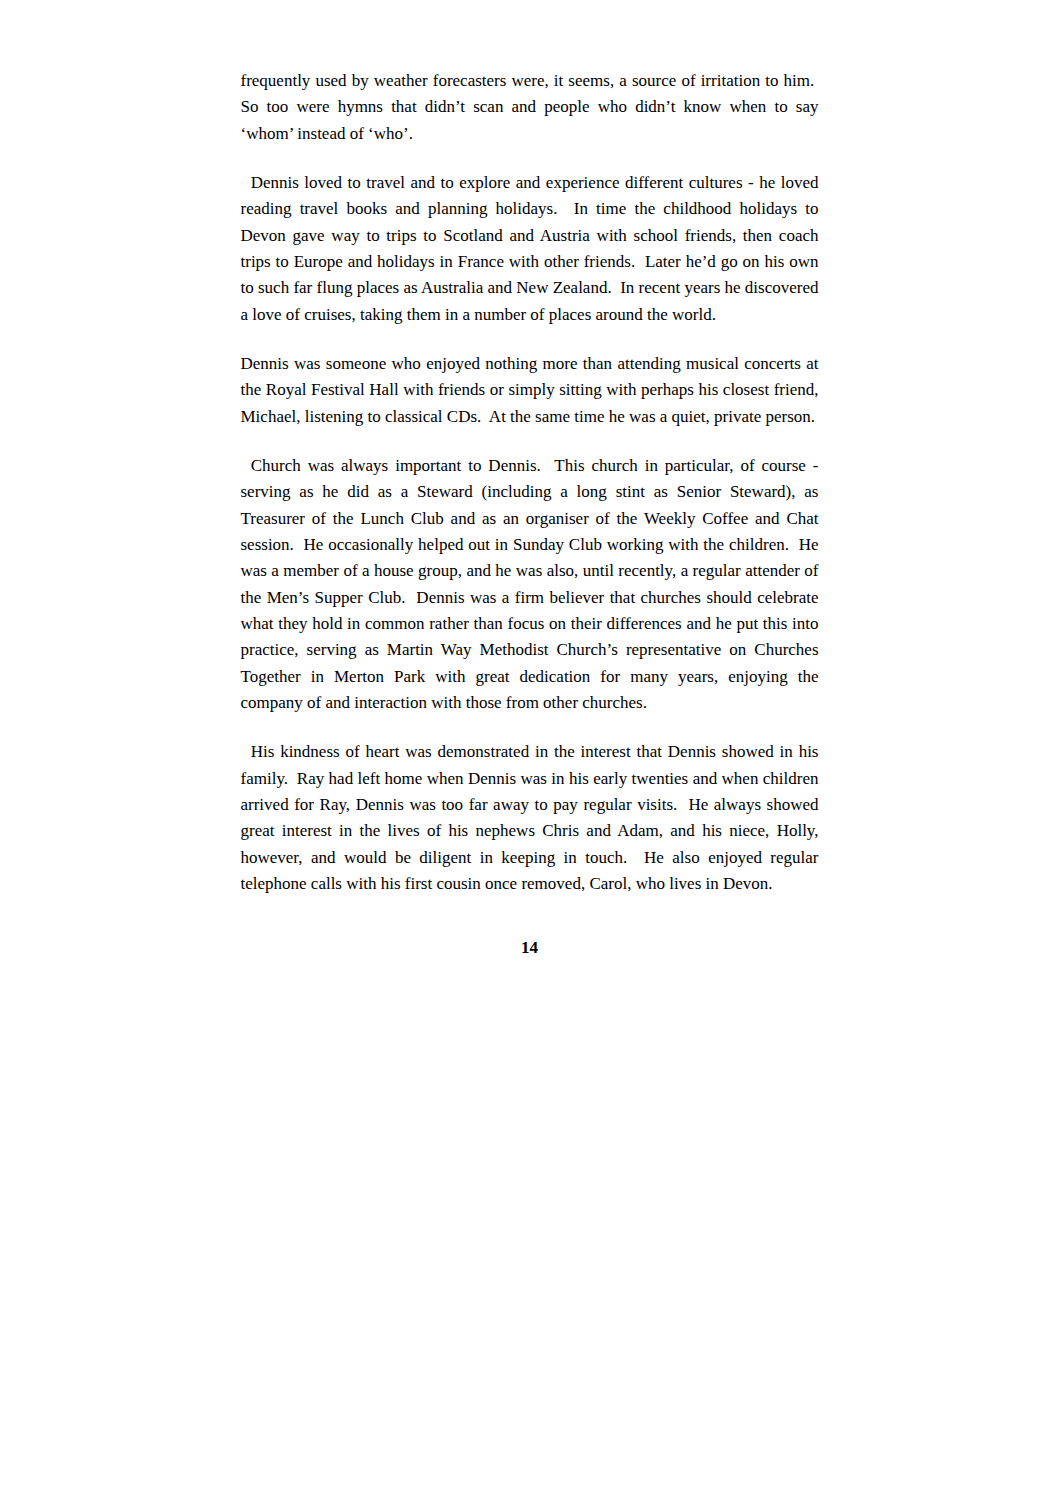frequently used by weather forecasters were, it seems, a source of irritation to him. So too were hymns that didn’t scan and people who didn’t know when to say ‘whom’ instead of ‘who’.
Dennis loved to travel and to explore and experience different cultures - he loved reading travel books and planning holidays. In time the childhood holidays to Devon gave way to trips to Scotland and Austria with school friends, then coach trips to Europe and holidays in France with other friends. Later he’d go on his own to such far flung places as Australia and New Zealand. In recent years he discovered a love of cruises, taking them in a number of places around the world.
Dennis was someone who enjoyed nothing more than attending musical concerts at the Royal Festival Hall with friends or simply sitting with perhaps his closest friend, Michael, listening to classical CDs. At the same time he was a quiet, private person.
Church was always important to Dennis. This church in particular, of course - serving as he did as a Steward (including a long stint as Senior Steward), as Treasurer of the Lunch Club and as an organiser of the Weekly Coffee and Chat session. He occasionally helped out in Sunday Club working with the children. He was a member of a house group, and he was also, until recently, a regular attender of the Men’s Supper Club. Dennis was a firm believer that churches should celebrate what they hold in common rather than focus on their differences and he put this into practice, serving as Martin Way Methodist Church’s representative on Churches Together in Merton Park with great dedication for many years, enjoying the company of and interaction with those from other churches.
His kindness of heart was demonstrated in the interest that Dennis showed in his family. Ray had left home when Dennis was in his early twenties and when children arrived for Ray, Dennis was too far away to pay regular visits. He always showed great interest in the lives of his nephews Chris and Adam, and his niece, Holly, however, and would be diligent in keeping in touch. He also enjoyed regular telephone calls with his first cousin once removed, Carol, who lives in Devon.
14